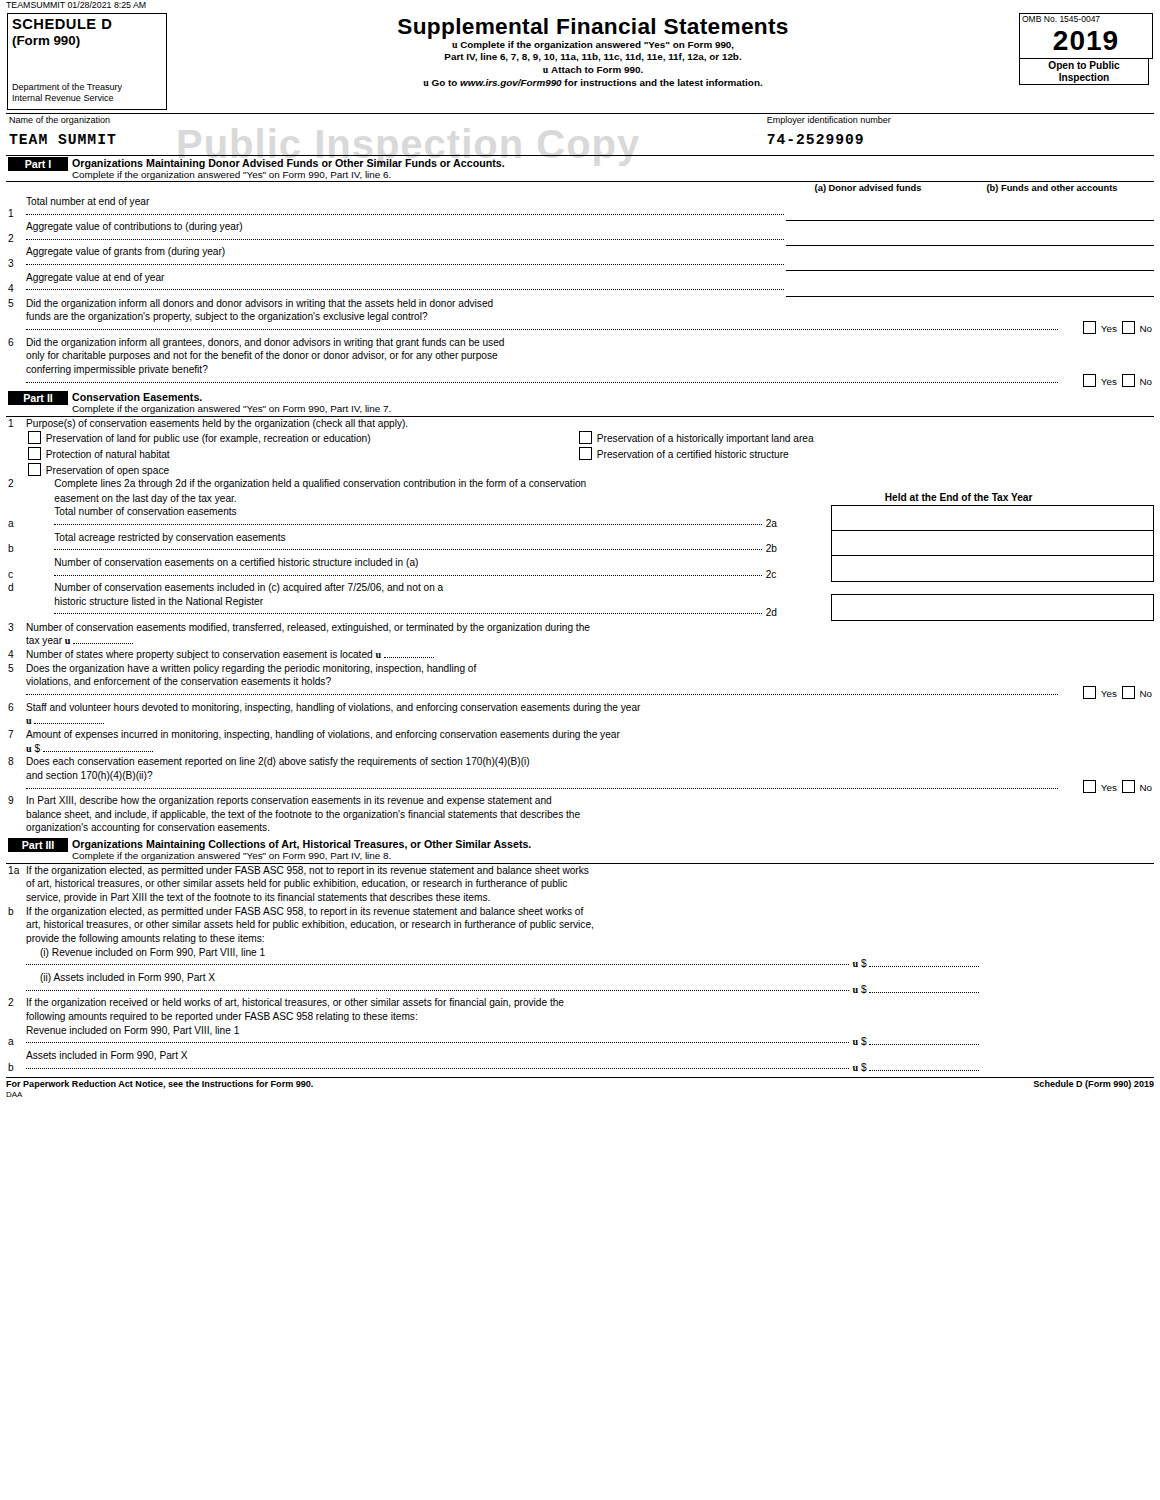TEAMSUMMIT 01/28/2021 8:25 AM
| SCHEDULE D (Form 990) Department of the Treasury Internal Revenue Service | Supplemental Financial Statements u Complete if the organization answered "Yes" on Form 990, Part IV, line 6, 7, 8, 9, 10, 11a, 11b, 11c, 11d, 11e, 11f, 12a, or 12b. u Attach to Form 990. u Go to www.irs.gov/Form990 for instructions and the latest information. | OMB No. 1545-0047 2019 Open to Public Inspection |
| Name of the organization | Employer identification number |
| Public Inspection Copy TEAM SUMMIT | 74-2529909 |
| Part I | Organizations Maintaining Donor Advised Funds or Other Similar Funds or Accounts. Complete if the organization answered "Yes" on Form 990, Part IV, line 6. |
| | | (a) Donor advised funds | (b) Funds and other accounts |
| 1 | Total number at end of year | | |
| 2 | Aggregate value of contributions to (during year) | | |
| 3 | Aggregate value of grants from (during year) | | |
| 4 | Aggregate value at end of year | | |
| 5 | Did the organization inform all donors and donor advisors in writing that the assets held in donor advised | |
| | funds are the organization's property, subject to the organization's exclusive legal control? | Yes No |
| 6 | Did the organization inform all grantees, donors, and donor advisors in writing that grant funds can be used | |
| | only for charitable purposes and not for the benefit of the donor or donor advisor, or for any other purpose | |
| | conferring impermissible private benefit? | Yes No |
| Part II | Conservation Easements. Complete if the organization answered "Yes" on Form 990, Part IV, line 7. |
| 1 | Purpose(s) of conservation easements held by the organization (check all that apply). |
| | Preservation of land for public use (for example, recreation or education) | Preservation of a historically important land area |
| | Protection of natural habitat | Preservation of a certified historic structure |
| | Preservation of open space | |
| 2 | Complete lines 2a through 2d if the organization held a qualified conservation contribution in the form of a conservation |
| | easement on the last day of the tax year. | Held at the End of the Tax Year |
| a | Total number of conservation easements | 2a | |
| b | Total acreage restricted by conservation easements | 2b | |
| c | Number of conservation easements on a certified historic structure included in (a) | 2c | |
| d | Number of conservation easements included in (c) acquired after 7/25/06, and not on a | | |
| | historic structure listed in the National Register | 2d | |
| 3 | Number of conservation easements modified, transferred, released, extinguished, or terminated by the organization during the |
| | tax year u |
| 4 | Number of states where property subject to conservation easement is located u |
| 5 | Does the organization have a written policy regarding the periodic monitoring, inspection, handling of | |
| | violations, and enforcement of the conservation easements it holds? | Yes No |
| 6 | Staff and volunteer hours devoted to monitoring, inspecting, handling of violations, and enforcing conservation easements during the year |
| | u |
| 7 | Amount of expenses incurred in monitoring, inspecting, handling of violations, and enforcing conservation easements during the year |
| | u $ |
| 8 | Does each conservation easement reported on line 2(d) above satisfy the requirements of section 170(h)(4)(B)(i) | |
| | and section 170(h)(4)(B)(ii)? | Yes No |
| 9 | In Part XIII, describe how the organization reports conservation easements in its revenue and expense statement and |
| | balance sheet, and include, if applicable, the text of the footnote to the organization's financial statements that describes the |
| | organization's accounting for conservation easements. |
| Part III | Organizations Maintaining Collections of Art, Historical Treasures, or Other Similar Assets. Complete if the organization answered "Yes" on Form 990, Part IV, line 8. |
| 1a | If the organization elected, as permitted under FASB ASC 958, not to report in its revenue statement and balance sheet works |
| | of art, historical treasures, or other similar assets held for public exhibition, education, or research in furtherance of public |
| | service, provide in Part XIII the text of the footnote to its financial statements that describes these items. |
| b | If the organization elected, as permitted under FASB ASC 958, to report in its revenue statement and balance sheet works of |
| | art, historical treasures, or other similar assets held for public exhibition, education, or research in furtherance of public service, |
| | provide the following amounts relating to these items: |
| | (i) Revenue included on Form 990, Part VIII, line 1 | u $ |
| | (ii) Assets included in Form 990, Part X | u $ |
| 2 | If the organization received or held works of art, historical treasures, or other similar assets for financial gain, provide the |
| | following amounts required to be reported under FASB ASC 958 relating to these items: |
| a | Revenue included on Form 990, Part VIII, line 1 | u $ |
| b | Assets included in Form 990, Part X | u $ |
For Paperwork Reduction Act Notice, see the Instructions for Form 990. Schedule D (Form 990) 2019
DAA